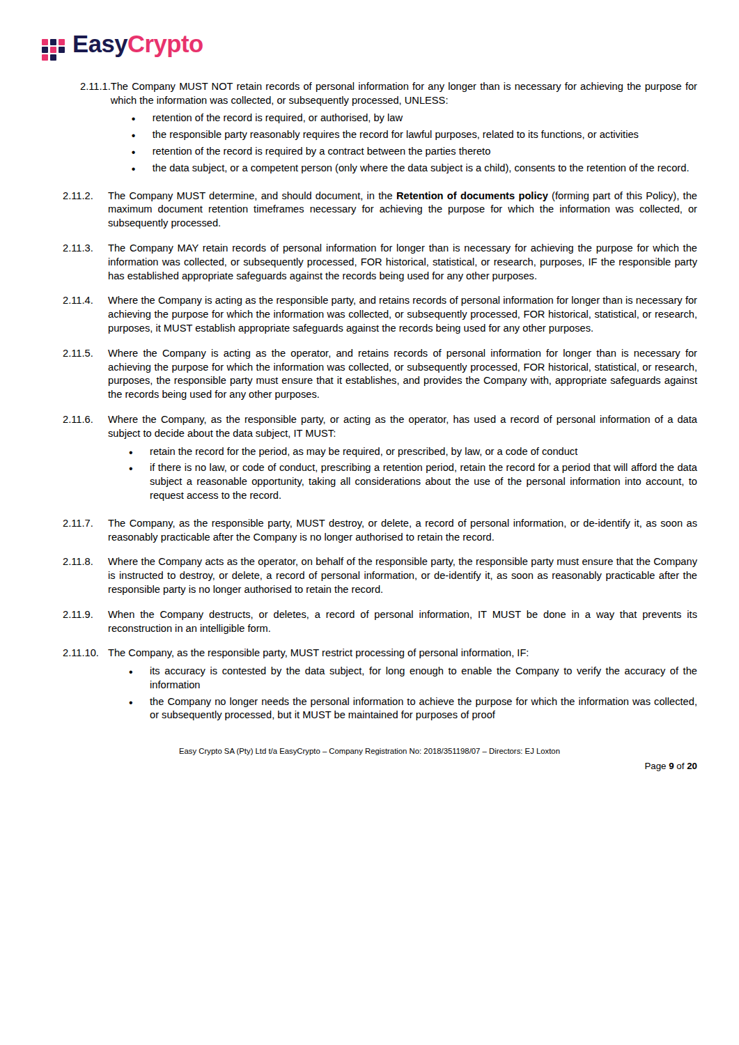Easy Crypto
2.11.1.
The Company MUST NOT retain records of personal information for any longer than is necessary for achieving the purpose for which the information was collected, or subsequently processed, UNLESS:
retention of the record is required, or authorised, by law
the responsible party reasonably requires the record for lawful purposes, related to its functions, or activities
retention of the record is required by a contract between the parties thereto
the data subject, or a competent person (only where the data subject is a child), consents to the retention of the record.
2.11.2.
The Company MUST determine, and should document, in the Retention of documents policy (forming part of this Policy), the maximum document retention timeframes necessary for achieving the purpose for which the information was collected, or subsequently processed.
2.11.3.
The Company MAY retain records of personal information for longer than is necessary for achieving the purpose for which the information was collected, or subsequently processed, FOR historical, statistical, or research, purposes, IF the responsible party has established appropriate safeguards against the records being used for any other purposes.
2.11.4.
Where the Company is acting as the responsible party, and retains records of personal information for longer than is necessary for achieving the purpose for which the information was collected, or subsequently processed, FOR historical, statistical, or research, purposes, it MUST establish appropriate safeguards against the records being used for any other purposes.
2.11.5.
Where the Company is acting as the operator, and retains records of personal information for longer than is necessary for achieving the purpose for which the information was collected, or subsequently processed, FOR historical, statistical, or research, purposes, the responsible party must ensure that it establishes, and provides the Company with, appropriate safeguards against the records being used for any other purposes.
2.11.6.
Where the Company, as the responsible party, or acting as the operator, has used a record of personal information of a data subject to decide about the data subject, IT MUST:
retain the record for the period, as may be required, or prescribed, by law, or a code of conduct
if there is no law, or code of conduct, prescribing a retention period, retain the record for a period that will afford the data subject a reasonable opportunity, taking all considerations about the use of the personal information into account, to request access to the record.
2.11.7.
The Company, as the responsible party, MUST destroy, or delete, a record of personal information, or de-identify it, as soon as reasonably practicable after the Company is no longer authorised to retain the record.
2.11.8.
Where the Company acts as the operator, on behalf of the responsible party, the responsible party must ensure that the Company is instructed to destroy, or delete, a record of personal information, or de-identify it, as soon as reasonably practicable after the responsible party is no longer authorised to retain the record.
2.11.9.
When the Company destructs, or deletes, a record of personal information, IT MUST be done in a way that prevents its reconstruction in an intelligible form.
2.11.10.
The Company, as the responsible party, MUST restrict processing of personal information, IF:
its accuracy is contested by the data subject, for long enough to enable the Company to verify the accuracy of the information
the Company no longer needs the personal information to achieve the purpose for which the information was collected, or subsequently processed, but it MUST be maintained for purposes of proof
Easy Crypto SA (Pty) Ltd t/a EasyCrypto – Company Registration No: 2018/351198/07 – Directors: EJ Loxton
Page 9 of 20